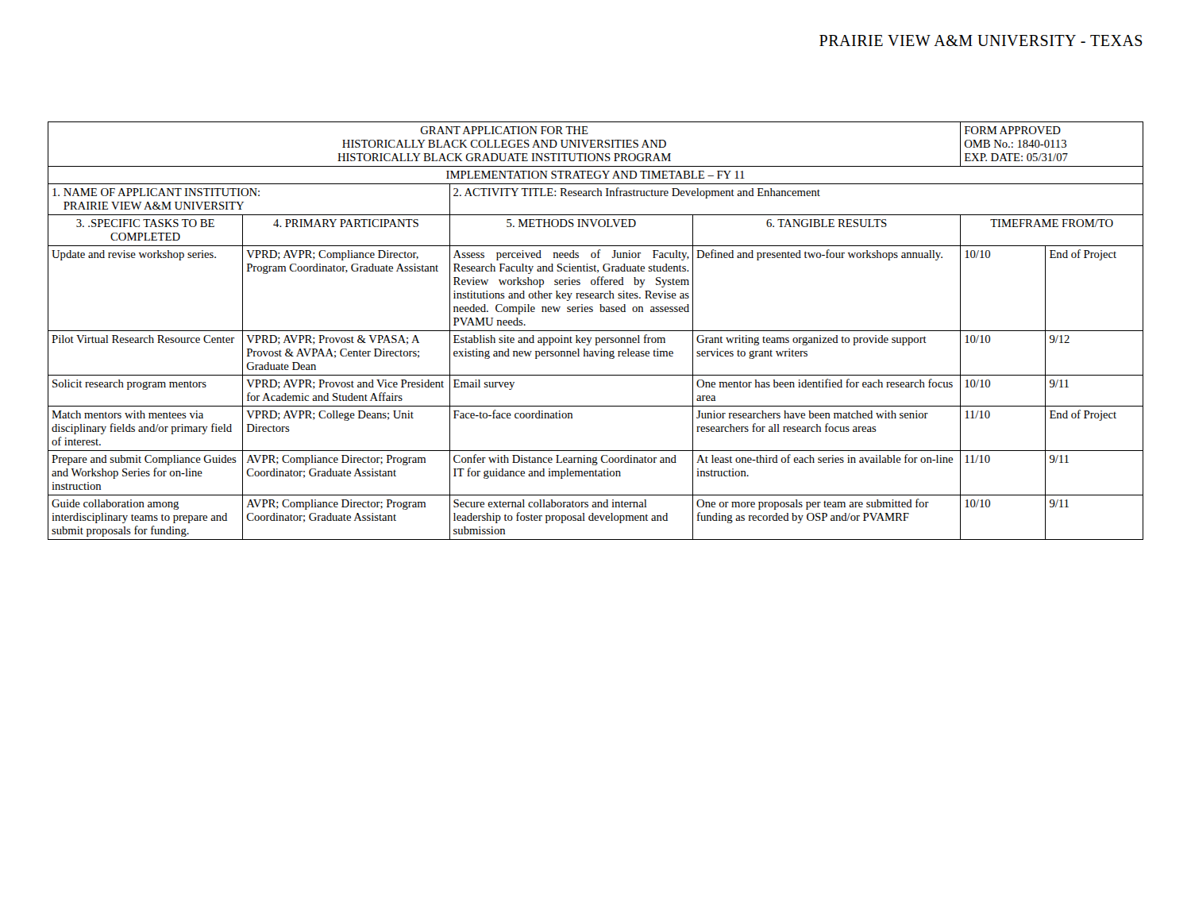PRAIRIE VIEW A&M UNIVERSITY - TEXAS
| GRANT APPLICATION FOR THE HISTORICALLY BLACK COLLEGES AND UNIVERSITIES AND HISTORICALLY BLACK GRADUATE INSTITUTIONS PROGRAM | FORM APPROVED OMB No.: 1840-0113 EXP. DATE: 05/31/07 |
| IMPLEMENTATION STRATEGY AND TIMETABLE – FY 11 |
| 1. NAME OF APPLICANT INSTITUTION: PRAIRIE VIEW A&M UNIVERSITY | 2. ACTIVITY TITLE: Research Infrastructure Development and Enhancement |
| 3. .SPECIFIC TASKS TO BE COMPLETED | 4. PRIMARY PARTICIPANTS | 5. METHODS INVOLVED | 6. TANGIBLE RESULTS | TIMEFRAME FROM/TO |
| Update and revise workshop series. | VPRD; AVPR; Compliance Director, Program Coordinator, Graduate Assistant | Assess perceived needs of Junior Faculty, Research Faculty and Scientist, Graduate students. Review workshop series offered by System institutions and other key research sites. Revise as needed. Compile new series based on assessed PVAMU needs. | Defined and presented two-four workshops annually. | 10/10 | End of Project |
| Pilot Virtual Research Resource Center | VPRD; AVPR; Provost & VPASA; A Provost & AVPAA; Center Directors; Graduate Dean | Establish site and appoint key personnel from existing and new personnel having release time | Grant writing teams organized to provide support services to grant writers | 10/10 | 9/12 |
| Solicit research program mentors | VPRD; AVPR; Provost and Vice President for Academic and Student Affairs | Email survey | One mentor has been identified for each research focus area | 10/10 | 9/11 |
| Match mentors with mentees via disciplinary fields and/or primary field of interest. | VPRD; AVPR; College Deans; Unit Directors | Face-to-face coordination | Junior researchers have been matched with senior researchers for all research focus areas | 11/10 | End of Project |
| Prepare and submit Compliance Guides and Workshop Series for on-line instruction | AVPR; Compliance Director; Program Coordinator; Graduate Assistant | Confer with Distance Learning Coordinator and IT for guidance and implementation | At least one-third of each series in available for on-line instruction. | 11/10 | 9/11 |
| Guide collaboration among interdisciplinary teams to prepare and submit proposals for funding. | AVPR; Compliance Director; Program Coordinator; Graduate Assistant | Secure external collaborators and internal leadership to foster proposal development and submission | One or more proposals per team are submitted for funding as recorded by OSP and/or PVAMRF | 10/10 | 9/11 |